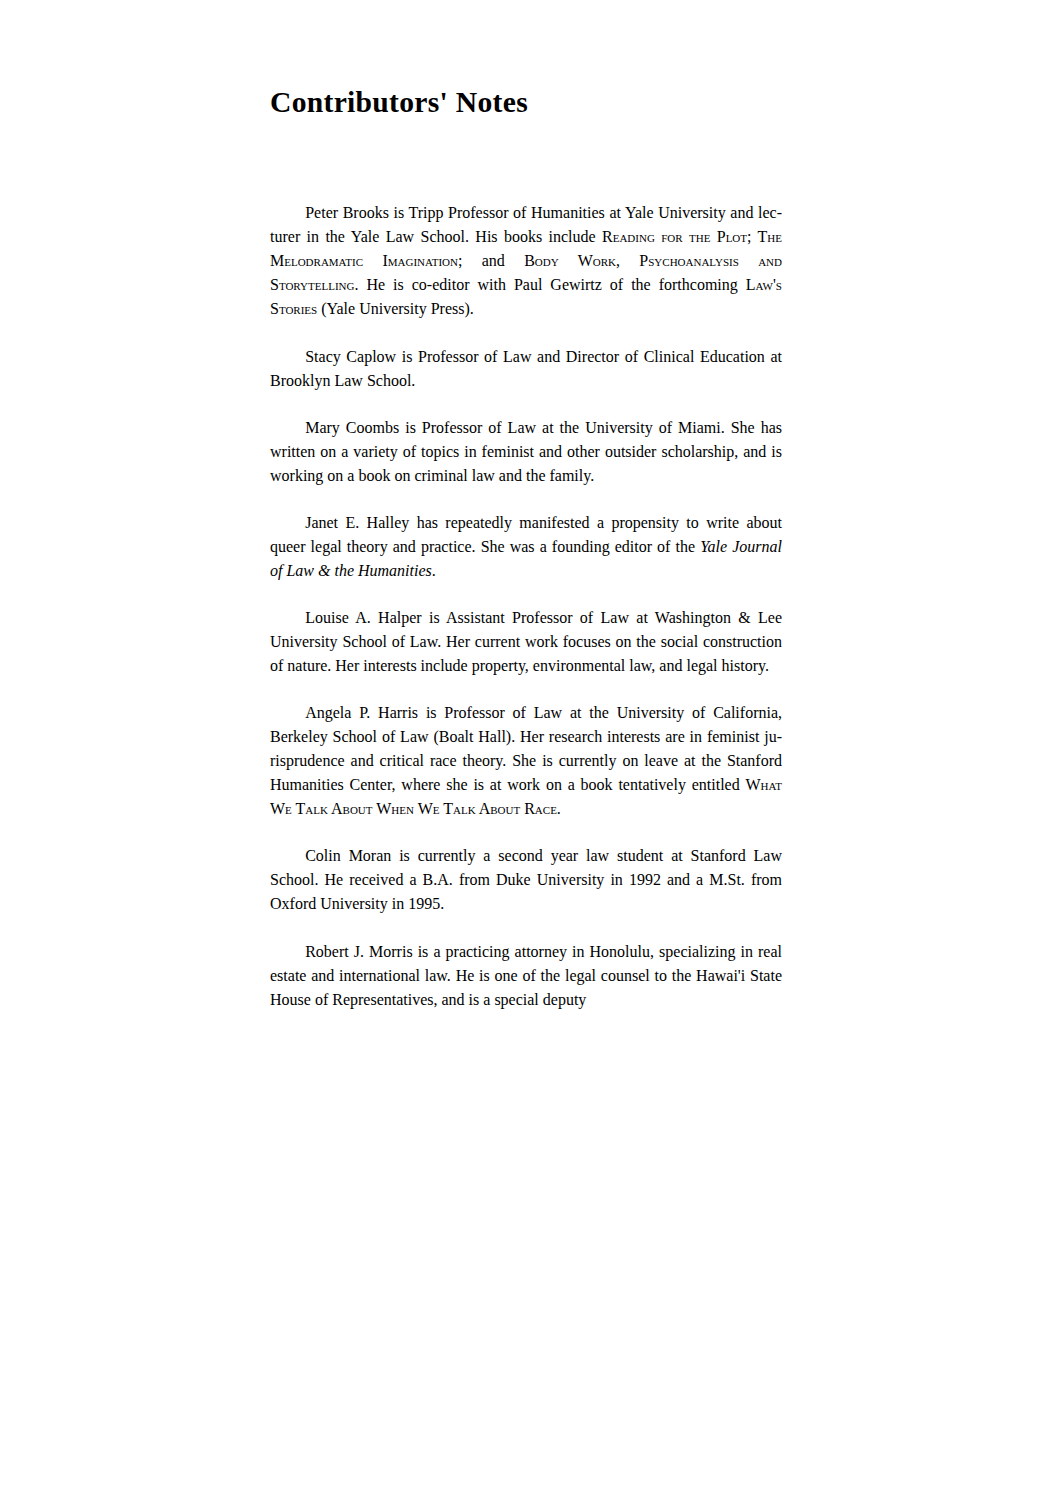Contributors' Notes
Peter Brooks is Tripp Professor of Humanities at Yale University and lecturer in the Yale Law School. His books include Reading for the Plot; The Melodramatic Imagination; and Body Work, Psychoanalysis and Storytelling. He is co-editor with Paul Gewirtz of the forthcoming Law's Stories (Yale University Press).
Stacy Caplow is Professor of Law and Director of Clinical Education at Brooklyn Law School.
Mary Coombs is Professor of Law at the University of Miami. She has written on a variety of topics in feminist and other outsider scholarship, and is working on a book on criminal law and the family.
Janet E. Halley has repeatedly manifested a propensity to write about queer legal theory and practice. She was a founding editor of the Yale Journal of Law & the Humanities.
Louise A. Halper is Assistant Professor of Law at Washington & Lee University School of Law. Her current work focuses on the social construction of nature. Her interests include property, environmental law, and legal history.
Angela P. Harris is Professor of Law at the University of California, Berkeley School of Law (Boalt Hall). Her research interests are in feminist jurisprudence and critical race theory. She is currently on leave at the Stanford Humanities Center, where she is at work on a book tentatively entitled What We Talk About When We Talk About Race.
Colin Moran is currently a second year law student at Stanford Law School. He received a B.A. from Duke University in 1992 and a M.St. from Oxford University in 1995.
Robert J. Morris is a practicing attorney in Honolulu, specializing in real estate and international law. He is one of the legal counsel to the Hawai'i State House of Representatives, and is a special deputy